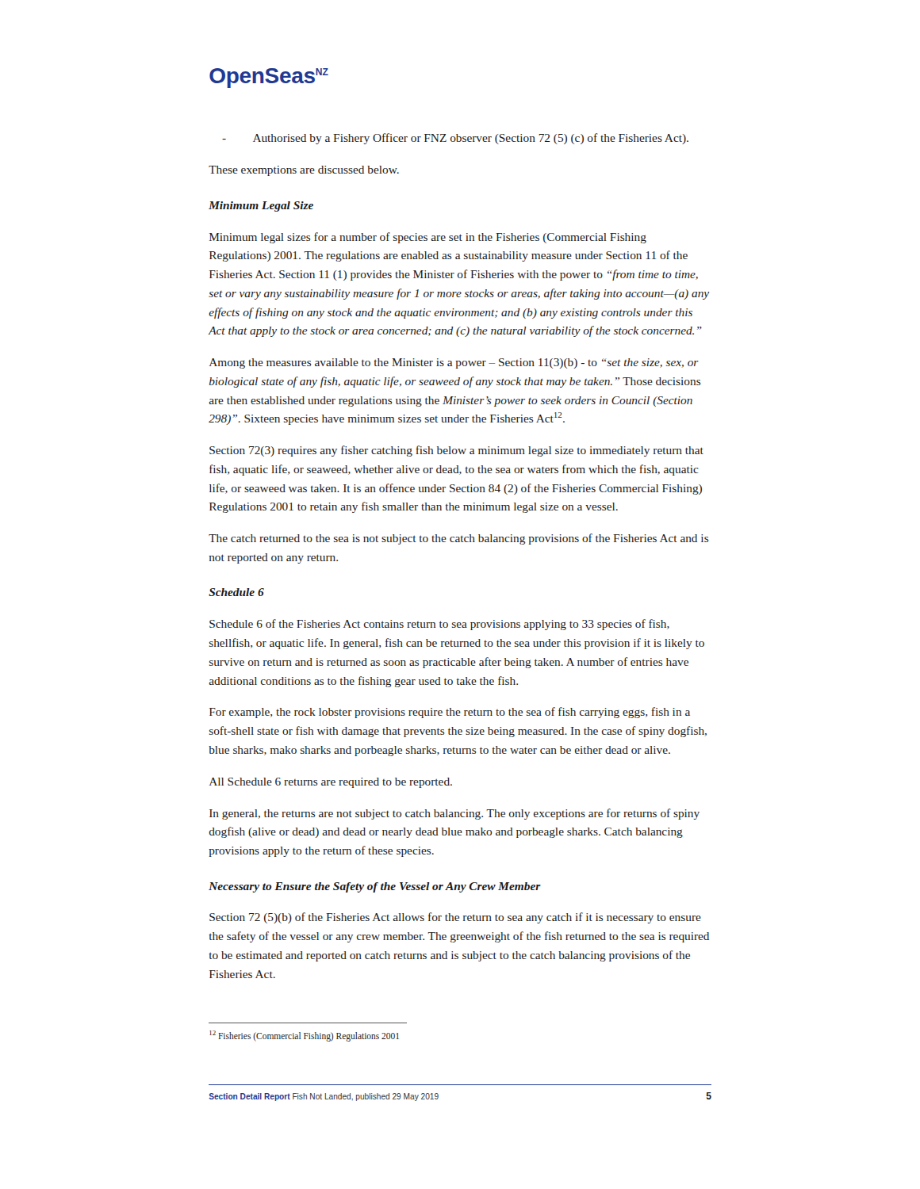OpenSeasNZ
Authorised by a Fishery Officer or FNZ observer (Section 72 (5) (c) of the Fisheries Act).
These exemptions are discussed below.
Minimum Legal Size
Minimum legal sizes for a number of species are set in the Fisheries (Commercial Fishing Regulations) 2001. The regulations are enabled as a sustainability measure under Section 11 of the Fisheries Act. Section 11 (1) provides the Minister of Fisheries with the power to “from time to time, set or vary any sustainability measure for 1 or more stocks or areas, after taking into account—(a) any effects of fishing on any stock and the aquatic environment; and (b) any existing controls under this Act that apply to the stock or area concerned; and (c) the natural variability of the stock concerned.”
Among the measures available to the Minister is a power – Section 11(3)(b) - to “set the size, sex, or biological state of any fish, aquatic life, or seaweed of any stock that may be taken.” Those decisions are then established under regulations using the Minister’s power to seek orders in Council (Section 298)”. Sixteen species have minimum sizes set under the Fisheries Act12.
Section 72(3) requires any fisher catching fish below a minimum legal size to immediately return that fish, aquatic life, or seaweed, whether alive or dead, to the sea or waters from which the fish, aquatic life, or seaweed was taken. It is an offence under Section 84 (2) of the Fisheries Commercial Fishing) Regulations 2001 to retain any fish smaller than the minimum legal size on a vessel.
The catch returned to the sea is not subject to the catch balancing provisions of the Fisheries Act and is not reported on any return.
Schedule 6
Schedule 6 of the Fisheries Act contains return to sea provisions applying to 33 species of fish, shellfish, or aquatic life. In general, fish can be returned to the sea under this provision if it is likely to survive on return and is returned as soon as practicable after being taken. A number of entries have additional conditions as to the fishing gear used to take the fish.
For example, the rock lobster provisions require the return to the sea of fish carrying eggs, fish in a soft-shell state or fish with damage that prevents the size being measured. In the case of spiny dogfish, blue sharks, mako sharks and porbeagle sharks, returns to the water can be either dead or alive.
All Schedule 6 returns are required to be reported.
In general, the returns are not subject to catch balancing. The only exceptions are for returns of spiny dogfish (alive or dead) and dead or nearly dead blue mako and porbeagle sharks. Catch balancing provisions apply to the return of these species.
Necessary to Ensure the Safety of the Vessel or Any Crew Member
Section 72 (5)(b) of the Fisheries Act allows for the return to sea any catch if it is necessary to ensure the safety of the vessel or any crew member. The greenweight of the fish returned to the sea is required to be estimated and reported on catch returns and is subject to the catch balancing provisions of the Fisheries Act.
12 Fisheries (Commercial Fishing) Regulations 2001
Section Detail Report Fish Not Landed, published 29 May 2019
5